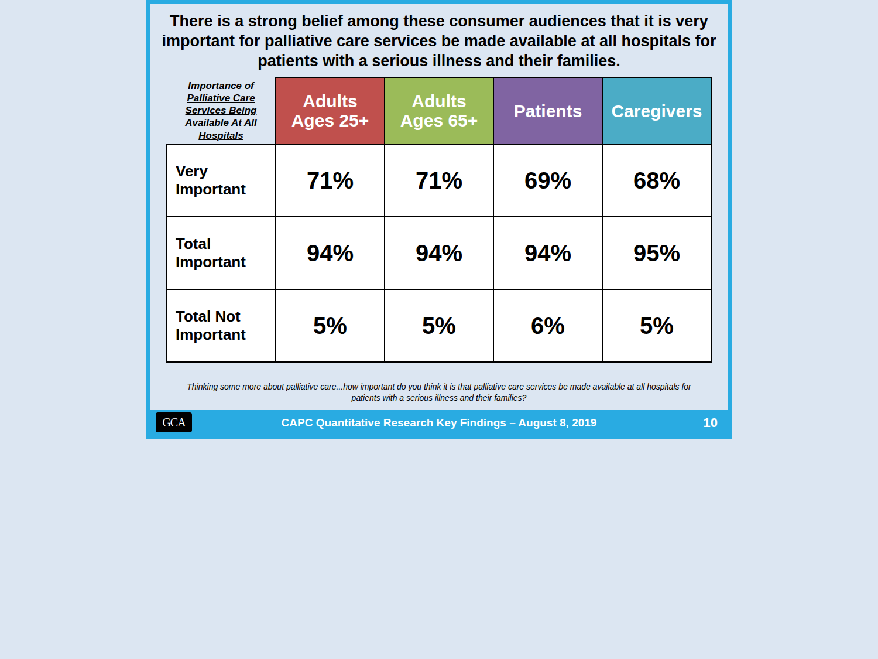There is a strong belief among these consumer audiences that it is very important for palliative care services be made available at all hospitals for patients with a serious illness and their families.
| Importance of Palliative Care Services Being Available At All Hospitals | Adults Ages 25+ | Adults Ages 65+ | Patients | Caregivers |
| --- | --- | --- | --- | --- |
| Very Important | 71% | 71% | 69% | 68% |
| Total Important | 94% | 94% | 94% | 95% |
| Total Not Important | 5% | 5% | 6% | 5% |
Thinking some more about palliative care...how important do you think it is that palliative care services be made available at all hospitals for patients with a serious illness and their families?
CAPC Quantitative Research Key Findings – August 8, 2019 10
GCA